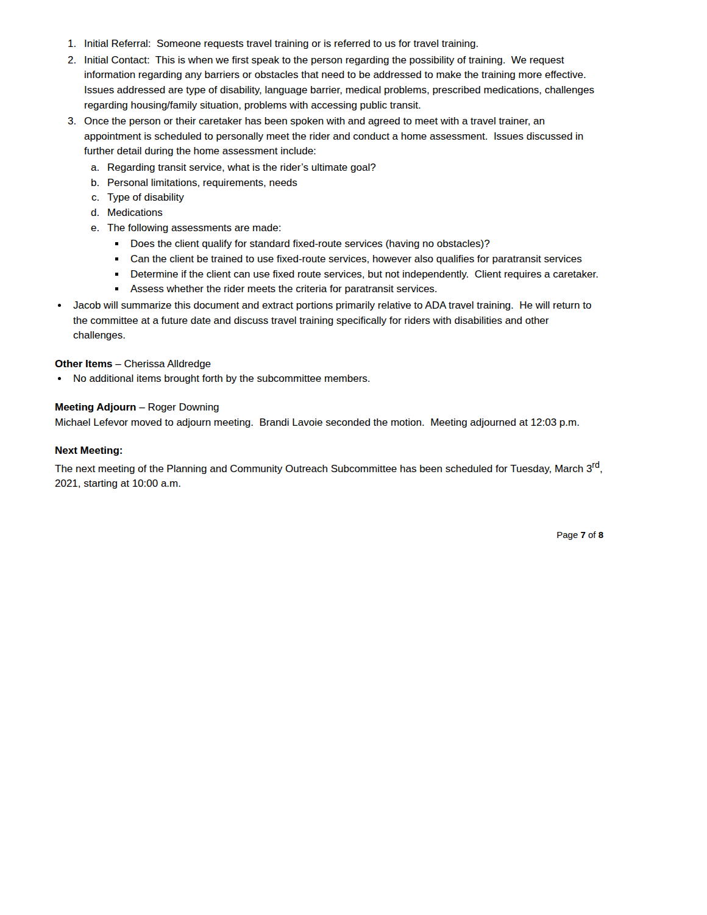Initial Referral: Someone requests travel training or is referred to us for travel training.
Initial Contact: This is when we first speak to the person regarding the possibility of training. We request information regarding any barriers or obstacles that need to be addressed to make the training more effective. Issues addressed are type of disability, language barrier, medical problems, prescribed medications, challenges regarding housing/family situation, problems with accessing public transit.
Once the person or their caretaker has been spoken with and agreed to meet with a travel trainer, an appointment is scheduled to personally meet the rider and conduct a home assessment. Issues discussed in further detail during the home assessment include:
Regarding transit service, what is the rider’s ultimate goal?
Personal limitations, requirements, needs
Type of disability
Medications
The following assessments are made:
Does the client qualify for standard fixed-route services (having no obstacles)?
Can the client be trained to use fixed-route services, however also qualifies for paratransit services
Determine if the client can use fixed route services, but not independently. Client requires a caretaker.
Assess whether the rider meets the criteria for paratransit services.
Jacob will summarize this document and extract portions primarily relative to ADA travel training. He will return to the committee at a future date and discuss travel training specifically for riders with disabilities and other challenges.
Other Items – Cherissa Alldredge
No additional items brought forth by the subcommittee members.
Meeting Adjourn – Roger Downing
Michael Lefevor moved to adjourn meeting. Brandi Lavoie seconded the motion. Meeting adjourned at 12:03 p.m.
Next Meeting:
The next meeting of the Planning and Community Outreach Subcommittee has been scheduled for Tuesday, March 3rd, 2021, starting at 10:00 a.m.
Page 7 of 8